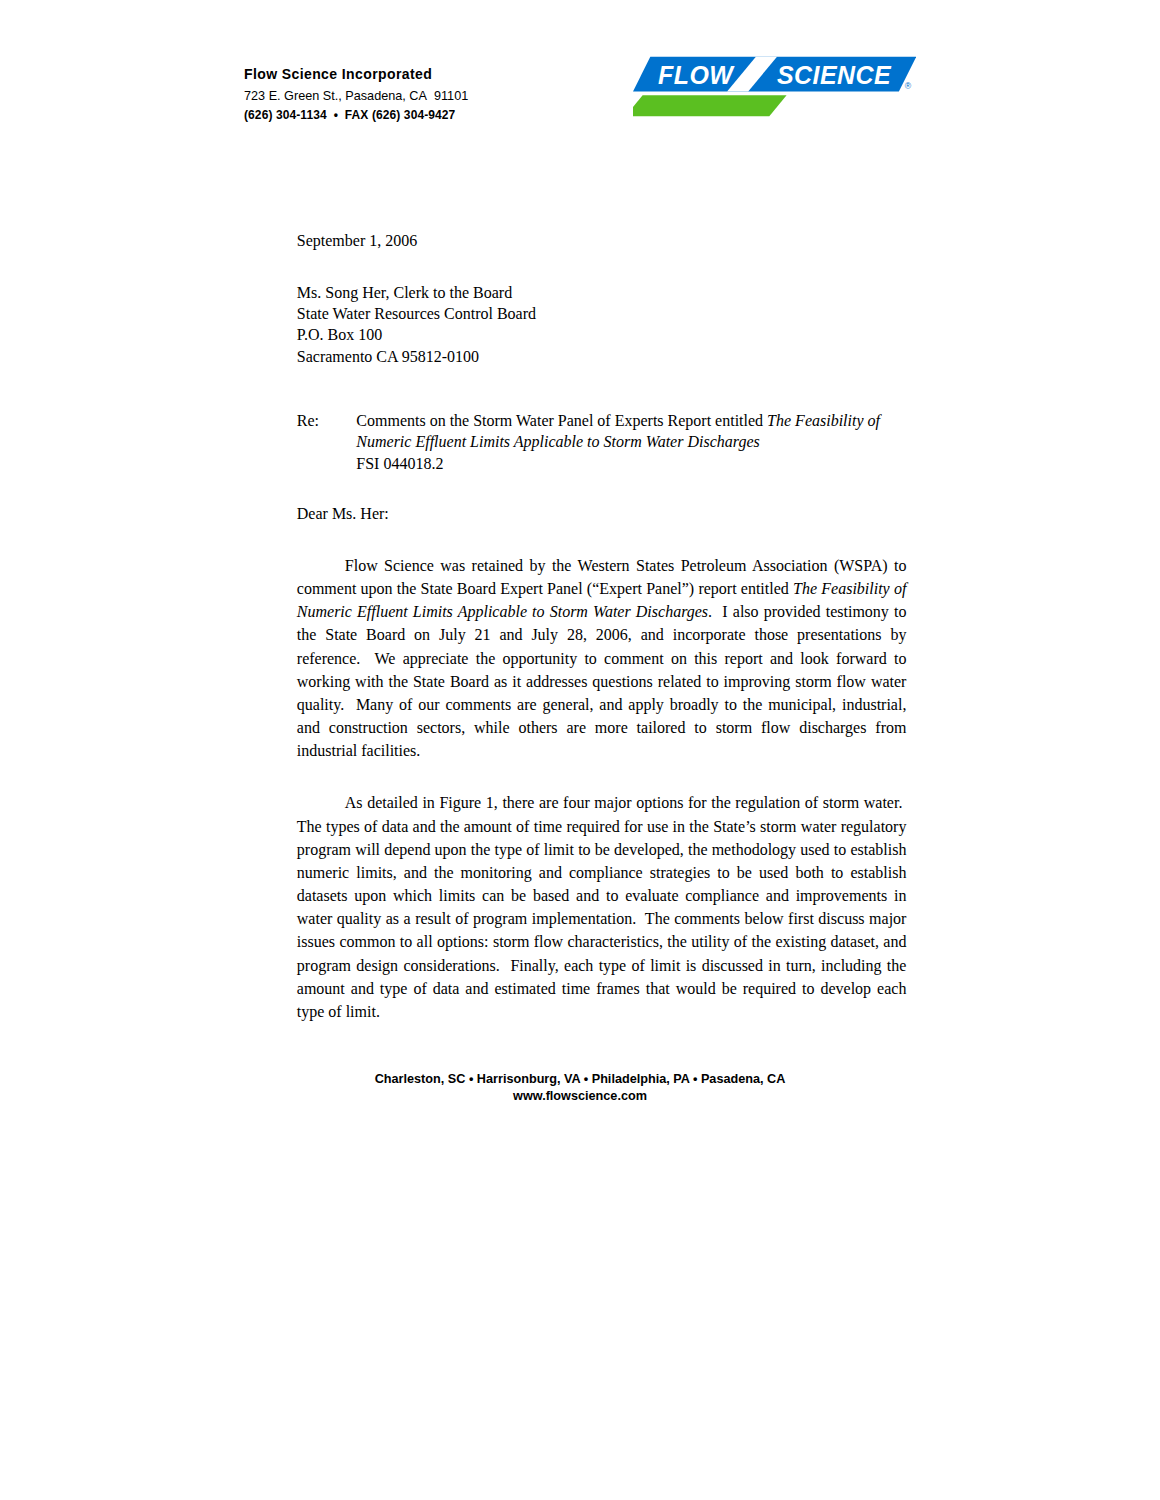Flow Science Incorporated
723 E. Green St., Pasadena, CA 91101
(626) 304-1134 • FAX (626) 304-9427
FLOW SCIENCE ®
September 1, 2006
Ms. Song Her, Clerk to the Board
State Water Resources Control Board
P.O. Box 100
Sacramento CA 95812-0100
Re:
Comments on the Storm Water Panel of Experts Report entitled The Feasibility of Numeric Effluent Limits Applicable to Storm Water Discharges FSI 044018.2
Dear Ms. Her:
Flow Science was retained by the Western States Petroleum Association (WSPA) to comment upon the State Board Expert Panel (“Expert Panel”) report entitled The Feasibility of Numeric Effluent Limits Applicable to Storm Water Discharges. I also provided testimony to the State Board on July 21 and July 28, 2006, and incorporate those presentations by reference. We appreciate the opportunity to comment on this report and look forward to working with the State Board as it addresses questions related to improving storm flow water quality. Many of our comments are general, and apply broadly to the municipal, industrial, and construction sectors, while others are more tailored to storm flow discharges from industrial facilities.
As detailed in Figure 1, there are four major options for the regulation of storm water. The types of data and the amount of time required for use in the State’s storm water regulatory program will depend upon the type of limit to be developed, the methodology used to establish numeric limits, and the monitoring and compliance strategies to be used both to establish datasets upon which limits can be based and to evaluate compliance and improvements in water quality as a result of program implementation. The comments below first discuss major issues common to all options: storm flow characteristics, the utility of the existing dataset, and program design considerations. Finally, each type of limit is discussed in turn, including the amount and type of data and estimated time frames that would be required to develop each type of limit.
Charleston, SC • Harrisonburg, VA • Philadelphia, PA • Pasadena, CA
www.flowscience.com